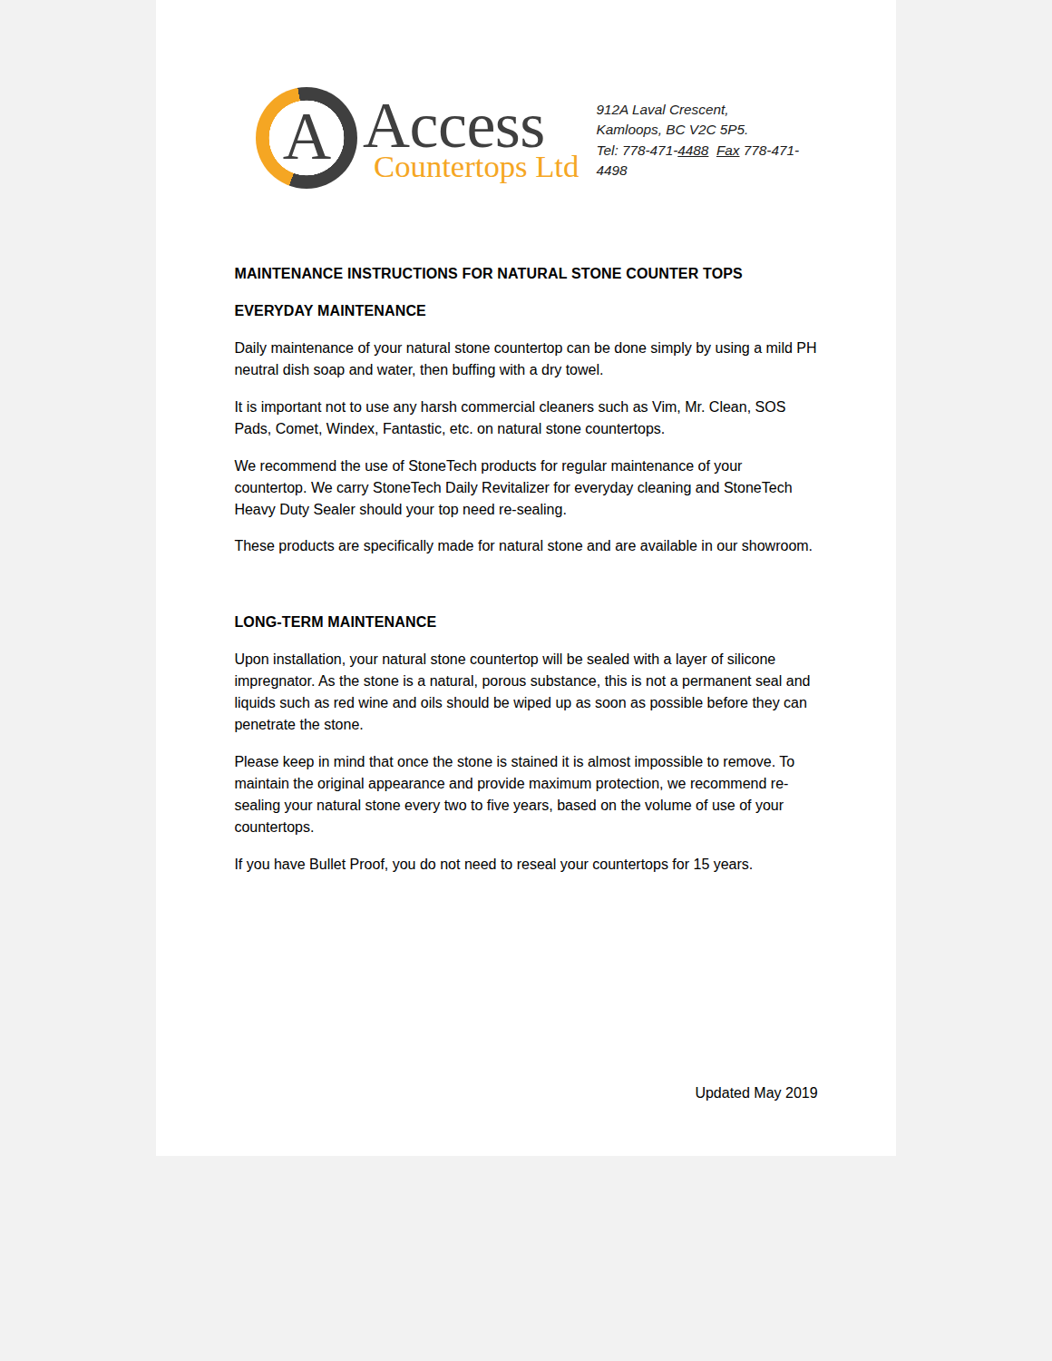Access Countertops Ltd
912A Laval Crescent,
Kamloops, BC V2C 5P5.
Tel: 778-471-4488 Fax 778-471-4498
MAINTENANCE INSTRUCTIONS FOR NATURAL STONE COUNTER TOPS
EVERYDAY MAINTENANCE
Daily maintenance of your natural stone countertop can be done simply by using a mild PH neutral dish soap and water, then buffing with a dry towel.
It is important not to use any harsh commercial cleaners such as Vim, Mr. Clean, SOS Pads, Comet, Windex, Fantastic, etc. on natural stone countertops.
We recommend the use of StoneTech products for regular maintenance of your countertop. We carry StoneTech Daily Revitalizer for everyday cleaning and StoneTech Heavy Duty Sealer should your top need re-sealing.
These products are specifically made for natural stone and are available in our showroom.
LONG-TERM MAINTENANCE
Upon installation, your natural stone countertop will be sealed with a layer of silicone impregnator. As the stone is a natural, porous substance, this is not a permanent seal and liquids such as red wine and oils should be wiped up as soon as possible before they can penetrate the stone.
Please keep in mind that once the stone is stained it is almost impossible to remove. To maintain the original appearance and provide maximum protection, we recommend re-sealing your natural stone every two to five years, based on the volume of use of your countertops.
If you have Bullet Proof, you do not need to reseal your countertops for 15 years.
Updated May 2019